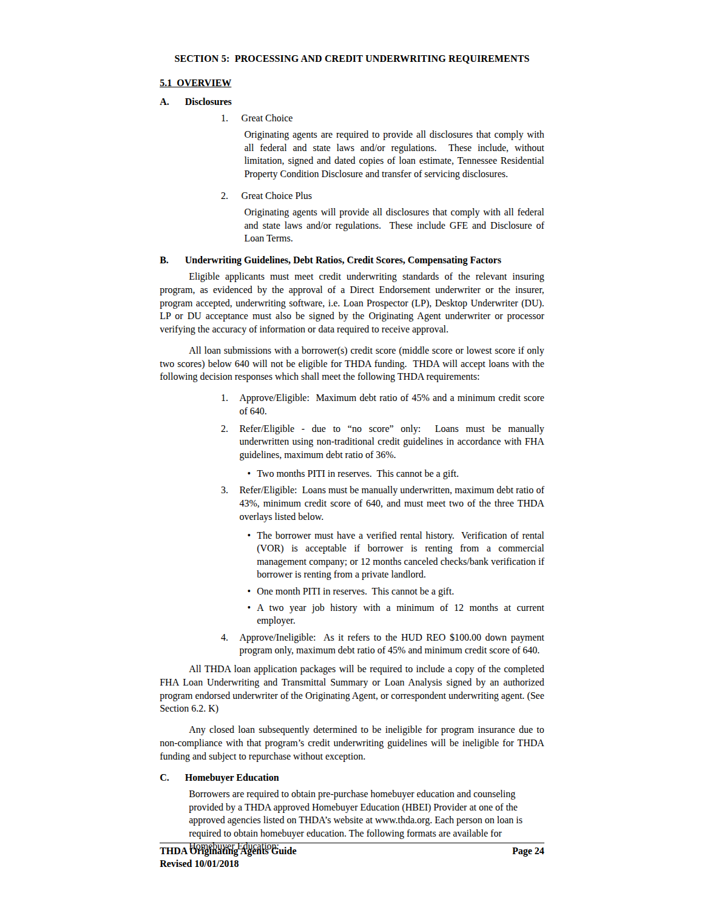SECTION 5: PROCESSING AND CREDIT UNDERWRITING REQUIREMENTS
5.1 OVERVIEW
A. Disclosures
1. Great Choice
Originating agents are required to provide all disclosures that comply with all federal and state laws and/or regulations. These include, without limitation, signed and dated copies of loan estimate, Tennessee Residential Property Condition Disclosure and transfer of servicing disclosures.
2. Great Choice Plus
Originating agents will provide all disclosures that comply with all federal and state laws and/or regulations. These include GFE and Disclosure of Loan Terms.
B. Underwriting Guidelines, Debt Ratios, Credit Scores, Compensating Factors
Eligible applicants must meet credit underwriting standards of the relevant insuring program, as evidenced by the approval of a Direct Endorsement underwriter or the insurer, program accepted, underwriting software, i.e. Loan Prospector (LP), Desktop Underwriter (DU). LP or DU acceptance must also be signed by the Originating Agent underwriter or processor verifying the accuracy of information or data required to receive approval.
All loan submissions with a borrower(s) credit score (middle score or lowest score if only two scores) below 640 will not be eligible for THDA funding. THDA will accept loans with the following decision responses which shall meet the following THDA requirements:
1. Approve/Eligible: Maximum debt ratio of 45% and a minimum credit score of 640.
2. Refer/Eligible - due to “no score” only: Loans must be manually underwritten using non-traditional credit guidelines in accordance with FHA guidelines, maximum debt ratio of 36%.
• Two months PITI in reserves. This cannot be a gift.
3. Refer/Eligible: Loans must be manually underwritten, maximum debt ratio of 43%, minimum credit score of 640, and must meet two of the three THDA overlays listed below.
• The borrower must have a verified rental history. Verification of rental (VOR) is acceptable if borrower is renting from a commercial management company; or 12 months canceled checks/bank verification if borrower is renting from a private landlord.
• One month PITI in reserves. This cannot be a gift.
• A two year job history with a minimum of 12 months at current employer.
4. Approve/Ineligible: As it refers to the HUD REO $100.00 down payment program only, maximum debt ratio of 45% and minimum credit score of 640.
All THDA loan application packages will be required to include a copy of the completed FHA Loan Underwriting and Transmittal Summary or Loan Analysis signed by an authorized program endorsed underwriter of the Originating Agent, or correspondent underwriting agent. (See Section 6.2. K)
Any closed loan subsequently determined to be ineligible for program insurance due to non-compliance with that program’s credit underwriting guidelines will be ineligible for THDA funding and subject to repurchase without exception.
C. Homebuyer Education
Borrowers are required to obtain pre-purchase homebuyer education and counseling provided by a THDA approved Homebuyer Education (HBEI) Provider at one of the approved agencies listed on THDA’s website at www.thda.org. Each person on loan is required to obtain homebuyer education. The following formats are available for Homebuyer Education:
THDA Originating Agents Guide
Page 24
Revised 10/01/2018